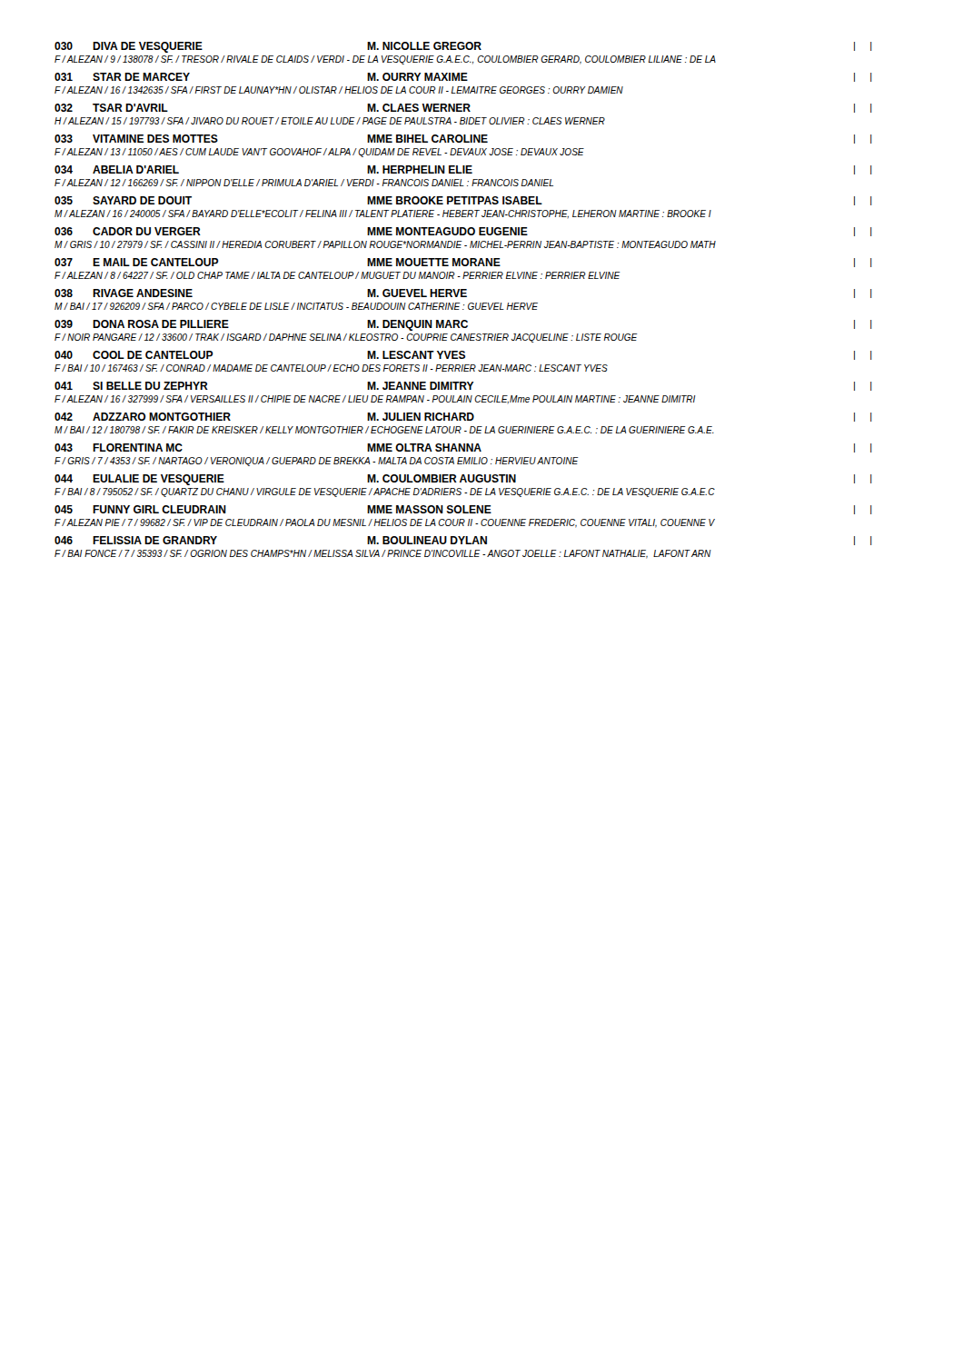| 030 | DIVA DE VESQUERIE | M. NICOLLE GREGOR | / / |
| F / ALEZAN / 9 / 138078 / SF. / TRESOR / RIVALE DE CLAIDS / VERDI - DE LA VESQUERIE G.A.E.C., COULOMBIER GERARD, COULOMBIER LILIANE : DE LA |
| 031 | STAR DE MARCEY | M. OURRY MAXIME | / / |
| F / ALEZAN / 16 / 1342635 / SFA / FIRST DE LAUNAY*HN / OLISTAR / HELIOS DE LA COUR II - LEMAITRE GEORGES : OURRY DAMIEN |
| 032 | TSAR D'AVRIL | M. CLAES WERNER | / / |
| H / ALEZAN / 15 / 197793 / SFA / JIVARO DU ROUET / ETOILE AU LUDE / PAGE DE PAULSTRA - BIDET OLIVIER : CLAES WERNER |
| 033 | VITAMINE DES MOTTES | MME BIHEL CAROLINE | / / |
| F / ALEZAN / 13 / 11050 / AES / CUM LAUDE VAN'T GOOVAHOF / ALPA / QUIDAM DE REVEL - DEVAUX JOSE : DEVAUX JOSE |
| 034 | ABELIA D'ARIEL | M. HERPHELIN ELIE | / / |
| F / ALEZAN / 12 / 166269 / SF. / NIPPON D'ELLE / PRIMULA D'ARIEL / VERDI - FRANCOIS DANIEL : FRANCOIS DANIEL |
| 035 | SAYARD DE DOUIT | MME BROOKE PETITPAS ISABEL | / / |
| M / ALEZAN / 16 / 240005 / SFA / BAYARD D'ELLE*ECOLIT / FELINA III / TALENT PLATIERE - HEBERT JEAN-CHRISTOPHE, LEHERON MARTINE : BROOKE I |
| 036 | CADOR DU VERGER | MME MONTEAGUDO EUGENIE | / / |
| M / GRIS / 10 / 27979 / SF. / CASSINI II / HEREDIA CORUBERT / PAPILLON ROUGE*NORMANDIE - MICHEL-PERRIN JEAN-BAPTISTE : MONTEAGUDO MATH |
| 037 | E MAIL DE CANTELOUP | MME MOUETTE MORANE | / / |
| F / ALEZAN / 8 / 64227 / SF. / OLD CHAP TAME / IALTA DE CANTELOUP / MUGUET DU MANOIR - PERRIER ELVINE : PERRIER ELVINE |
| 038 | RIVAGE ANDESINE | M. GUEVEL HERVE | / / |
| M / BAI / 17 / 926209 / SFA / PARCO / CYBELE DE LISLE / INCITATUS - BEAUDOUIN CATHERINE : GUEVEL HERVE |
| 039 | DONA ROSA DE PILLIERE | M. DENQUIN MARC | / / |
| F / NOIR PANGARE / 12 / 33600 / TRAK / ISGARD / DAPHNE SELINA / KLEOSTRO - COUPRIE CANESTRIER JACQUELINE : LISTE ROUGE |
| 040 | COOL DE CANTELOUP | M. LESCANT YVES | / / |
| F / BAI / 10 / 167463 / SF. / CONRAD / MADAME DE CANTELOUP / ECHO DES FORETS II - PERRIER JEAN-MARC : LESCANT YVES |
| 041 | SI BELLE DU ZEPHYR | M. JEANNE DIMITRY | / / |
| F / ALEZAN / 16 / 327999 / SFA / VERSAILLES II / CHIPIE DE NACRE / LIEU DE RAMPAN - POULAIN CECILE,Mme POULAIN MARTINE : JEANNE DIMITRI |
| 042 | ADZZARO MONTGOTHIER | M. JULIEN RICHARD | / / |
| M / BAI / 12 / 180798 / SF. / FAKIR DE KREISKER / KELLY MONTGOTHIER / ECHOGENE LATOUR - DE LA GUERINIERE G.A.E.C. : DE LA GUERINIERE G.A.E. |
| 043 | FLORENTINA MC | MME OLTRA SHANNA | / / |
| F / GRIS / 7 / 4353 / SF. / NARTAGO / VERONIQUA / GUEPARD DE BREKKA - MALTA DA COSTA EMILIO : HERVIEU ANTOINE |
| 044 | EULALIE DE VESQUERIE | M. COULOMBIER AUGUSTIN | / / |
| F / BAI / 8 / 795052 / SF. / QUARTZ DU CHANU / VIRGULE DE VESQUERIE / APACHE D'ADRIERS - DE LA VESQUERIE G.A.E.C. : DE LA VESQUERIE G.A.E.C |
| 045 | FUNNY GIRL CLEUDRAIN | MME MASSON SOLENE | / / |
| F / ALEZAN PIE / 7 / 99682 / SF. / VIP DE CLEUDRAIN / PAOLA DU MESNIL / HELIOS DE LA COUR II - COUENNE FREDERIC, COUENNE VITALI, COUENNE V |
| 046 | FELISSIA DE GRANDRY | M. BOULINEAU DYLAN | / / |
| F / BAI FONCE / 7 / 35393 / SF. / OGRION DES CHAMPS*HN / MELISSA SILVA / PRINCE D'INCOVILLE - ANGOT JOELLE : LAFONT NATHALIE, LAFONT ARN |